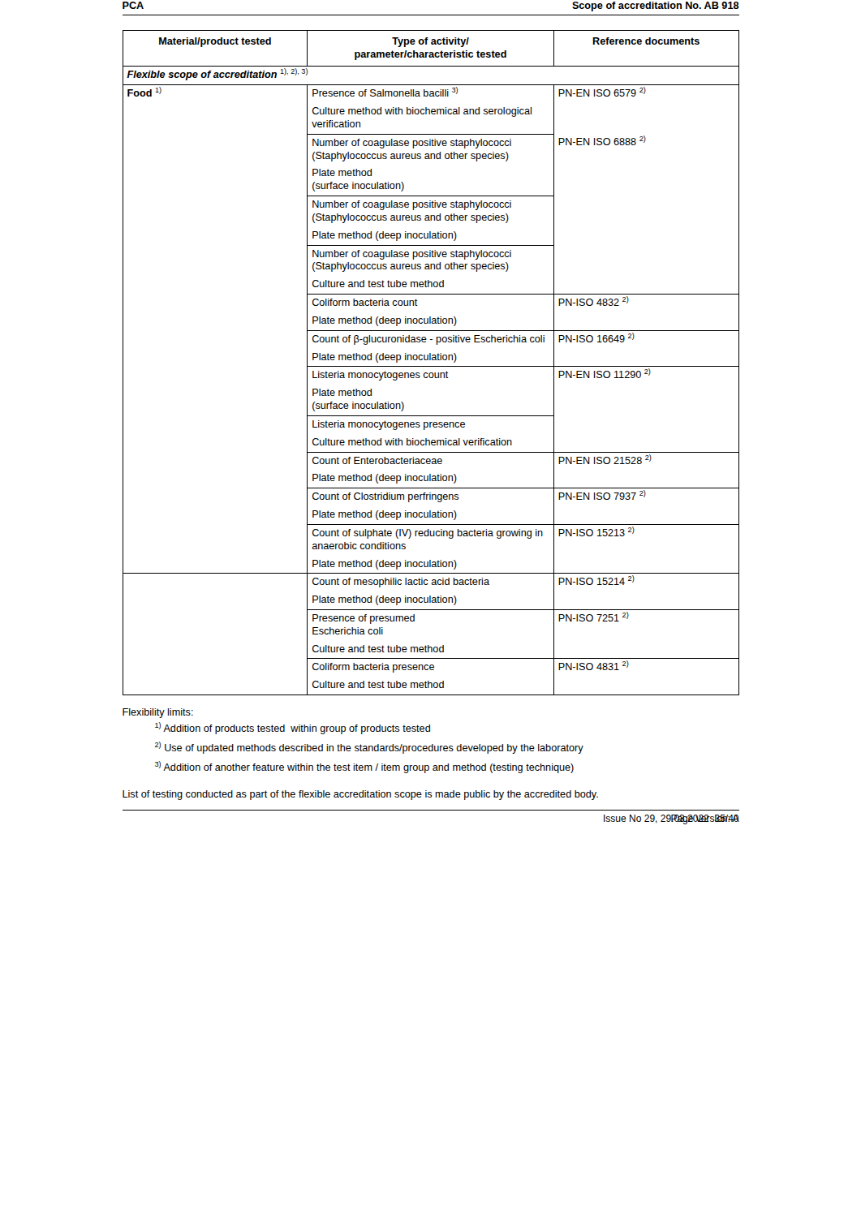PCA
Scope of accreditation No. AB 918
| Material/product tested | Type of activity/ parameter/characteristic tested | Reference documents |
| --- | --- | --- |
| Flexible scope of accreditation 1), 2), 3) |
| Food 1) | Presence of Salmonella bacilli 3) | PN-EN ISO 6579 2) |
| Culture method with biochemical and serological verification | |
| Number of coagulase positive staphylococci (Staphylococcus aureus and other species) | PN-EN ISO 6888 2) |
| Plate method (surface inoculation) | |
| Number of coagulase positive staphylococci (Staphylococcus aureus and other species) | |
| Plate method (deep inoculation) | |
| Number of coagulase positive staphylococci (Staphylococcus aureus and other species) | |
| Culture and test tube method | |
| Coliform bacteria count | PN-ISO 4832 2) |
| Plate method (deep inoculation) | |
| Count of β-glucuronidase - positive Escherichia coli | PN-ISO 16649 2) |
| Plate method (deep inoculation) | |
| Listeria monocytogenes count | PN-EN ISO 11290 2) |
| Plate method (surface inoculation) | |
| Listeria monocytogenes presence | |
| Culture method with biochemical verification | |
| Count of Enterobacteriaceae | PN-EN ISO 21528 2) |
| Plate method (deep inoculation) | |
| Count of Clostridium perfringens | PN-EN ISO 7937 2) |
| Plate method (deep inoculation) | |
| Count of sulphate (IV) reducing bacteria growing in anaerobic conditions | PN-ISO 15213 2) |
| Plate method (deep inoculation) | |
| | Count of mesophilic lactic acid bacteria | PN-ISO 15214 2) |
| | Plate method (deep inoculation) | |
| | Presence of presumed Escherichia coli | PN-ISO 7251 2) |
| | Culture and test tube method | |
| | Coliform bacteria presence | PN-ISO 4831 2) |
| | Culture and test tube method | |
Flexibility limits:
1) Addition of products tested within group of products tested
2) Use of updated methods described in the standards/procedures developed by the laboratory
3) Addition of another feature within the test item / item group and method (testing technique)
List of testing conducted as part of the flexible accreditation scope is made public by the accredited body.
Page version: A
Issue No 29, 29.03.2022 35/40